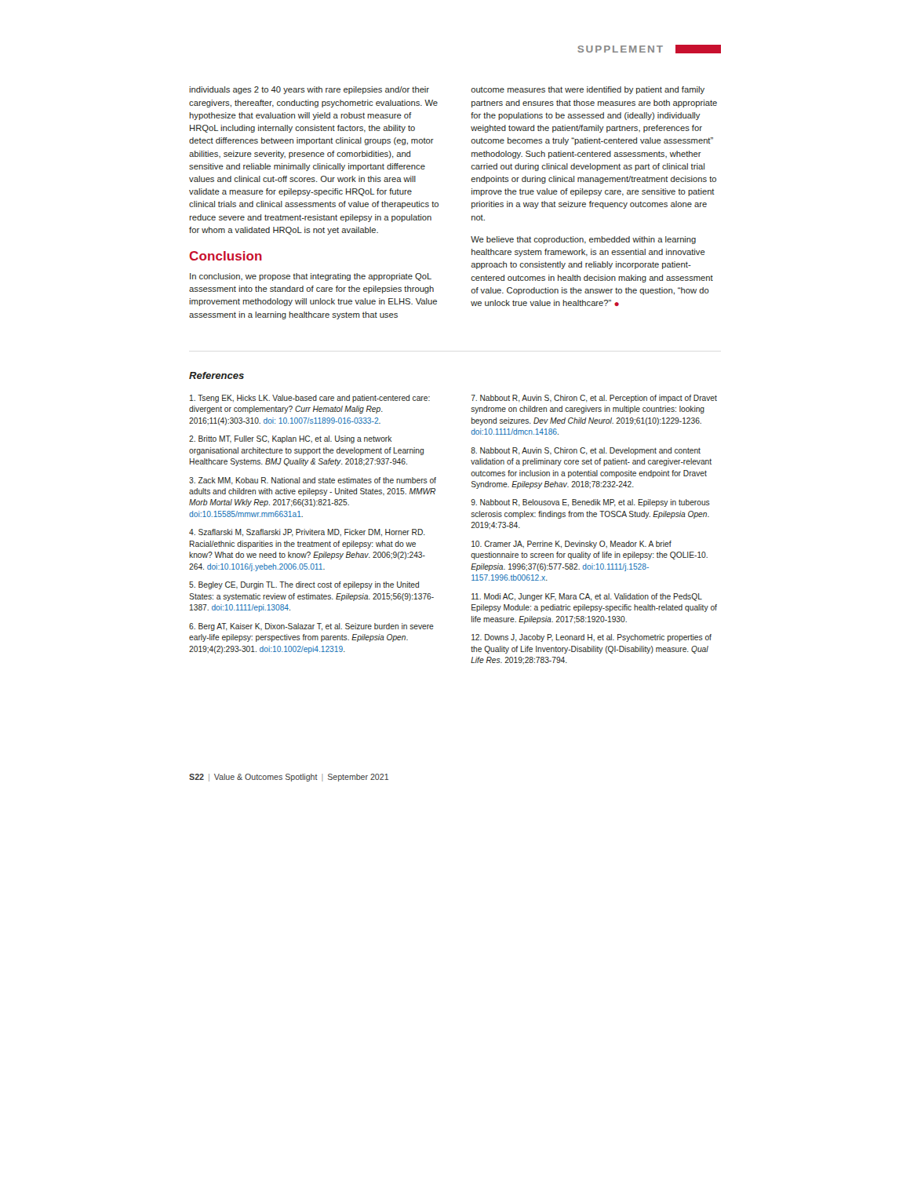Supplement
individuals ages 2 to 40 years with rare epilepsies and/or their caregivers, thereafter, conducting psychometric evaluations. We hypothesize that evaluation will yield a robust measure of HRQoL including internally consistent factors, the ability to detect differences between important clinical groups (eg, motor abilities, seizure severity, presence of comorbidities), and sensitive and reliable minimally clinically important difference values and clinical cut-off scores. Our work in this area will validate a measure for epilepsy-specific HRQoL for future clinical trials and clinical assessments of value of therapeutics to reduce severe and treatment-resistant epilepsy in a population for whom a validated HRQoL is not yet available.
Conclusion
In conclusion, we propose that integrating the appropriate QoL assessment into the standard of care for the epilepsies through improvement methodology will unlock true value in ELHS. Value assessment in a learning healthcare system that uses
outcome measures that were identified by patient and family partners and ensures that those measures are both appropriate for the populations to be assessed and (ideally) individually weighted toward the patient/family partners, preferences for outcome becomes a truly “patient-centered value assessment” methodology. Such patient-centered assessments, whether carried out during clinical development as part of clinical trial endpoints or during clinical management/treatment decisions to improve the true value of epilepsy care, are sensitive to patient priorities in a way that seizure frequency outcomes alone are not.
We believe that coproduction, embedded within a learning healthcare system framework, is an essential and innovative approach to consistently and reliably incorporate patient-centered outcomes in health decision making and assessment of value. Coproduction is the answer to the question, “how do we unlock true value in healthcare?” ●
References
1. Tseng EK, Hicks LK. Value-based care and patient-centered care: divergent or complementary? Curr Hematol Malig Rep. 2016;11(4):303-310. doi: 10.1007/s11899-016-0333-2.
2. Britto MT, Fuller SC, Kaplan HC, et al. Using a network organisational architecture to support the development of Learning Healthcare Systems. BMJ Quality & Safety. 2018;27:937-946.
3. Zack MM, Kobau R. National and state estimates of the numbers of adults and children with active epilepsy - United States, 2015. MMWR Morb Mortal Wkly Rep. 2017;66(31):821-825. doi:10.15585/mmwr.mm6631a1.
4. Szaflarski M, Szaflarski JP, Privitera MD, Ficker DM, Horner RD. Racial/ethnic disparities in the treatment of epilepsy: what do we know? What do we need to know? Epilepsy Behav. 2006;9(2):243-264. doi:10.1016/j.yebeh.2006.05.011.
5. Begley CE, Durgin TL. The direct cost of epilepsy in the United States: a systematic review of estimates. Epilepsia. 2015;56(9):1376-1387. doi:10.1111/epi.13084.
6. Berg AT, Kaiser K, Dixon-Salazar T, et al. Seizure burden in severe early-life epilepsy: perspectives from parents. Epilepsia Open. 2019;4(2):293-301. doi:10.1002/epi4.12319.
7. Nabbout R, Auvin S, Chiron C, et al. Perception of impact of Dravet syndrome on children and caregivers in multiple countries: looking beyond seizures. Dev Med Child Neurol. 2019;61(10):1229-1236. doi:10.1111/dmcn.14186.
8. Nabbout R, Auvin S, Chiron C, et al. Development and content validation of a preliminary core set of patient- and caregiver-relevant outcomes for inclusion in a potential composite endpoint for Dravet Syndrome. Epilepsy Behav. 2018;78:232-242.
9. Nabbout R, Belousova E, Benedik MP, et al. Epilepsy in tuberous sclerosis complex: findings from the TOSCA Study. Epilepsia Open. 2019;4:73-84.
10. Cramer JA, Perrine K, Devinsky O, Meador K. A brief questionnaire to screen for quality of life in epilepsy: the QOLIE-10. Epilepsia. 1996;37(6):577-582. doi:10.1111/j.1528-1157.1996.tb00612.x.
11. Modi AC, Junger KF, Mara CA, et al. Validation of the PedsQL Epilepsy Module: a pediatric epilepsy-specific health-related quality of life measure. Epilepsia. 2017;58:1920-1930.
12. Downs J, Jacoby P, Leonard H, et al. Psychometric properties of the Quality of Life Inventory-Disability (QI-Disability) measure. Qual Life Res. 2019;28:783-794.
S22|Value & Outcomes Spotlight|September 2021